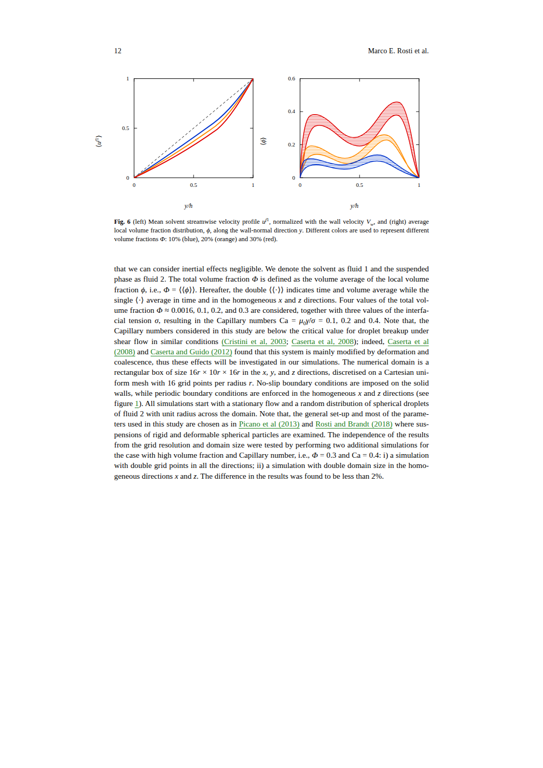12 Marco E. Rosti et al.
⟨uf1⟩ 0 0.5 1 0 0.5 1
y/h
⟨ϕ⟩ 0 0.2 0.4 0.6 0 0.5 1
y/h
Fig. 6 (left) Mean solvent streamwise velocity profile uf1, normalized with the wall velocity Vw, and (right) average local volume fraction distribution, ϕ, along the wall-normal direction y. Different colors are used to represent different volume fractions Φ: 10% (blue), 20% (orange) and 30% (red).
that we can consider inertial effects negligible. We denote the solvent as fluid 1 and the suspended phase as fluid 2. The total volume fraction Φ is defined as the volume average of the local volume fraction ϕ, i.e., Φ = ⟨⟨ϕ⟩⟩. Hereafter, the double ⟨⟨·⟩⟩ indicates time and volume average while the single ⟨·⟩ average in time and in the homogeneous x and z directions. Four values of the total volume fraction Φ ≈ 0.0016, 0.1, 0.2, and 0.3 are considered, together with three values of the interfacial tension σ, resulting in the Capillary numbers Ca = μ0γ̇/σ = 0.1, 0.2 and 0.4. Note that, the Capillary numbers considered in this study are below the critical value for droplet breakup under shear flow in similar conditions (Cristini et al, 2003; Caserta et al, 2008); indeed, Caserta et al (2008) and Caserta and Guido (2012) found that this system is mainly modified by deformation and coalescence, thus these effects will be investigated in our simulations. The numerical domain is a rectangular box of size 16r × 10r × 16r in the x, y, and z directions, discretised on a Cartesian uniform mesh with 16 grid points per radius r. No-slip boundary conditions are imposed on the solid walls, while periodic boundary conditions are enforced in the homogeneous x and z directions (see figure 1). All simulations start with a stationary flow and a random distribution of spherical droplets of fluid 2 with unit radius across the domain. Note that, the general set-up and most of the parameters used in this study are chosen as in Picano et al (2013) and Rosti and Brandt (2018) where suspensions of rigid and deformable spherical particles are examined. The independence of the results from the grid resolution and domain size were tested by performing two additional simulations for the case with high volume fraction and Capillary number, i.e., Φ = 0.3 and Ca = 0.4: i) a simulation with double grid points in all the directions; ii) a simulation with double domain size in the homogeneous directions x and z. The difference in the results was found to be less than 2%.